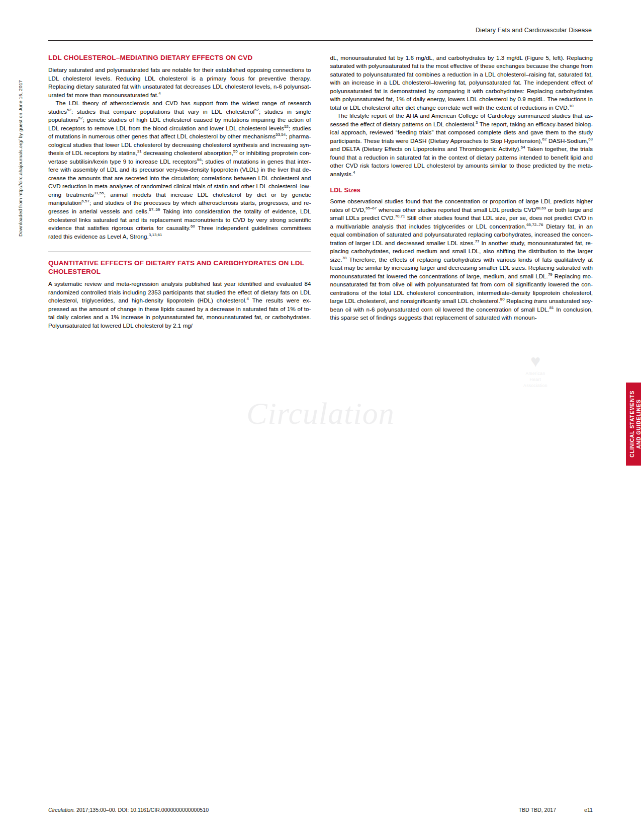Dietary Fats and Cardiovascular Disease
Downloaded from http://circ.ahajournals.org/ by guest on June 15, 2017
Circulation
♥
American
Heart
Association
CLINICAL STATEMENTS
AND GUIDELINES
LDL Cholesterol–Mediating Dietary Effects on CVD
Dietary saturated and polyunsaturated fats are notable for their established opposing connections to LDL cholesterol levels. Reducing LDL cholesterol is a primary focus for preventive therapy. Replacing dietary saturated fat with unsaturated fat decreases LDL cholesterol levels, n-6 polyunsaturated fat more than monounsaturated fat.4
The LDL theory of atherosclerosis and CVD has support from the widest range of research studies52: studies that compare populations that vary in LDL cholesterol52; studies in single populations52; genetic studies of high LDL cholesterol caused by mutations impairing the action of LDL receptors to remove LDL from the blood circulation and lower LDL cholesterol levels52; studies of mutations in numerous other genes that affect LDL cholesterol by other mechanisms53,54; pharmacological studies that lower LDL cholesterol by decreasing cholesterol synthesis and increasing synthesis of LDL receptors by statins,31 decreasing cholesterol absorption,55 or inhibiting proprotein convertase subtilisin/kexin type 9 to increase LDL receptors56; studies of mutations in genes that interfere with assembly of LDL and its precursor very-low-density lipoprotein (VLDL) in the liver that decrease the amounts that are secreted into the circulation; correlations between LDL cholesterol and CVD reduction in meta-analyses of randomized clinical trials of statin and other LDL cholesterol–lowering treatments31,55; animal models that increase LDL cholesterol by diet or by genetic manipulation6,57; and studies of the processes by which atherosclerosis starts, progresses, and regresses in arterial vessels and cells.57–59 Taking into consideration the totality of evidence, LDL cholesterol links saturated fat and its replacement macronutrients to CVD by very strong scientific evidence that satisfies rigorous criteria for causality.60 Three independent guidelines committees rated this evidence as Level A, Strong.3,13,61
Quantitative Effects of Dietary Fats and Carbohydrates on LDL Cholesterol
A systematic review and meta-regression analysis published last year identified and evaluated 84 randomized controlled trials including 2353 participants that studied the effect of dietary fats on LDL cholesterol, triglycerides, and high-density lipoprotein (HDL) cholesterol.4 The results were expressed as the amount of change in these lipids caused by a decrease in saturated fats of 1% of total daily calories and a 1% increase in polyunsaturated fat, monounsaturated fat, or carbohydrates. Polyunsaturated fat lowered LDL cholesterol by 2.1 mg/
dL, monounsaturated fat by 1.6 mg/dL, and carbohydrates by 1.3 mg/dL (Figure 5, left). Replacing saturated with polyunsaturated fat is the most effective of these exchanges because the change from saturated to polyunsaturated fat combines a reduction in a LDL cholesterol–raising fat, saturated fat, with an increase in a LDL cholesterol–lowering fat, polyunsaturated fat. The independent effect of polyunsaturated fat is demonstrated by comparing it with carbohydrates: Replacing carbohydrates with polyunsaturated fat, 1% of daily energy, lowers LDL cholesterol by 0.9 mg/dL. The reductions in total or LDL cholesterol after diet change correlate well with the extent of reductions in CVD.10
The lifestyle report of the AHA and American College of Cardiology summarized studies that assessed the effect of dietary patterns on LDL cholesterol.3 The report, taking an efficacy-based biological approach, reviewed “feeding trials” that composed complete diets and gave them to the study participants. These trials were DASH (Dietary Approaches to Stop Hypertension),62 DASH-Sodium,63 and DELTA (Dietary Effects on Lipoproteins and Thrombogenic Activity).64 Taken together, the trials found that a reduction in saturated fat in the context of dietary patterns intended to benefit lipid and other CVD risk factors lowered LDL cholesterol by amounts similar to those predicted by the meta-analysis.4
LDL Sizes
Some observational studies found that the concentration or proportion of large LDL predicts higher rates of CVD,65–67 whereas other studies reported that small LDL predicts CVD68,69 or both large and small LDLs predict CVD.70,71 Still other studies found that LDL size, per se, does not predict CVD in a multivariable analysis that includes triglycerides or LDL concentration.65,72–76 Dietary fat, in an equal combination of saturated and polyunsaturated replacing carbohydrates, increased the concentration of larger LDL and decreased smaller LDL sizes.77 In another study, monounsaturated fat, replacing carbohydrates, reduced medium and small LDL, also shifting the distribution to the larger size.78 Therefore, the effects of replacing carbohydrates with various kinds of fats qualitatively at least may be similar by increasing larger and decreasing smaller LDL sizes. Replacing saturated with monounsaturated fat lowered the concentrations of large, medium, and small LDL.79 Replacing monounsaturated fat from olive oil with polyunsaturated fat from corn oil significantly lowered the concentrations of the total LDL cholesterol concentration, intermediate-density lipoprotein cholesterol, large LDL cholesterol, and nonsignificantly small LDL cholesterol.80 Replacing trans unsaturated soybean oil with n-6 polyunsaturated corn oil lowered the concentration of small LDL.81 In conclusion, this sparse set of findings suggests that replacement of saturated with monoun-
Circulation. 2017;135:00–00. DOI: 10.1161/CIR.0000000000000510
TBD TBD, 2017
e11